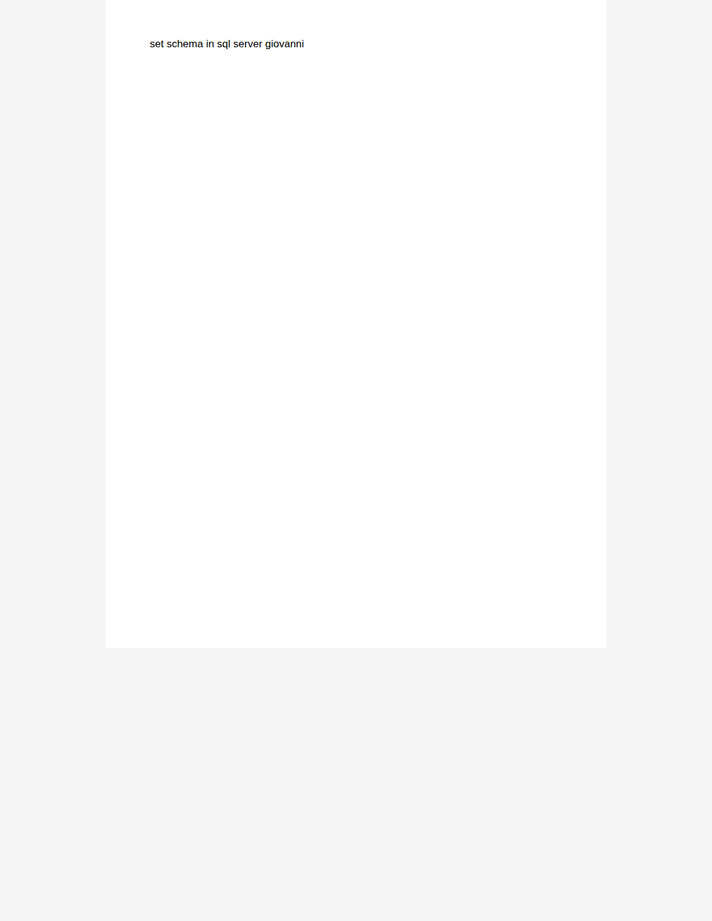set schema in sql server giovanni